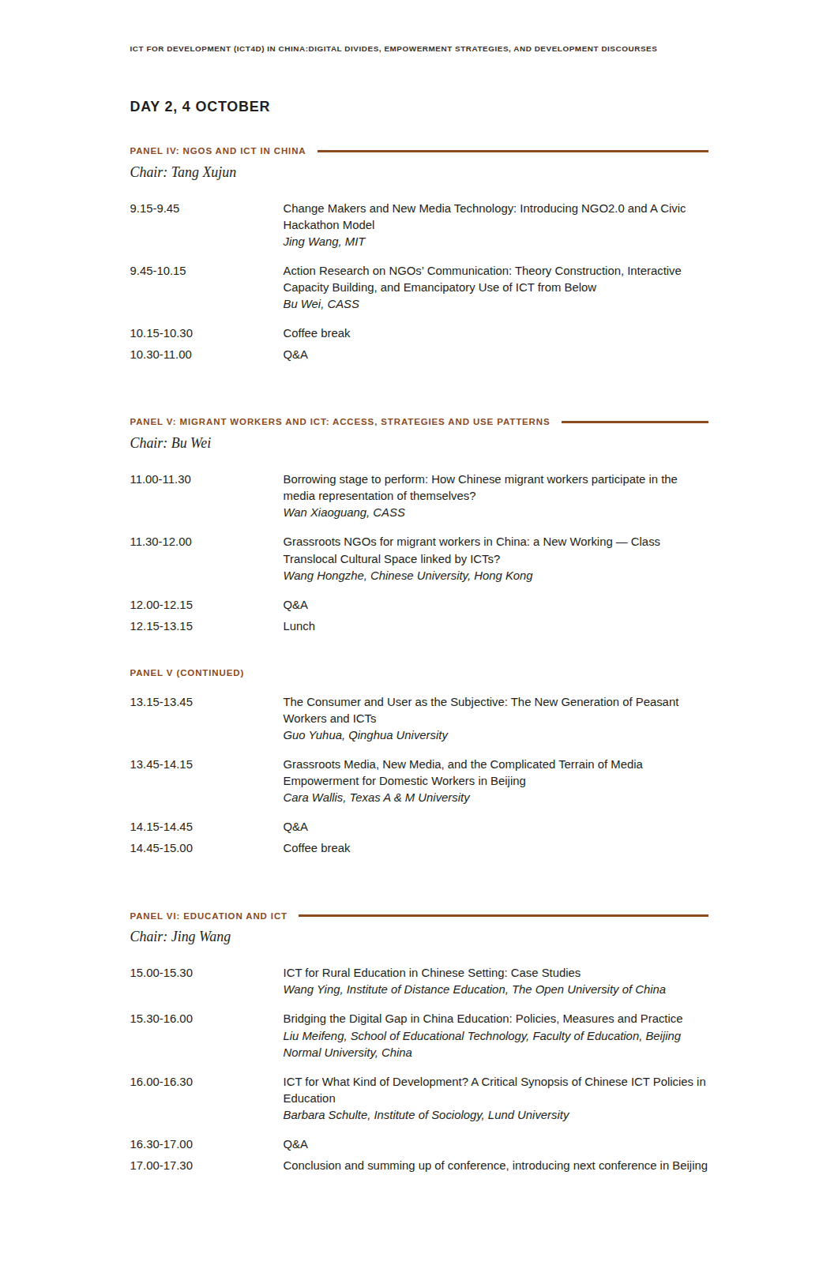ICT for Development (ICT4D) in China:Digital Divides, Empowerment Strategies, and Development Discourses
Day 2, 4 October
Panel IV: NGOs and ICT in China
Chair: Tang Xujun
| 9.15-9.45 | Change Makers and New Media Technology: Introducing NGO2.0 and A Civic Hackathon Model Jing Wang, MIT |
| 9.45-10.15 | Action Research on NGOs’ Communication: Theory Construction, Interactive Capacity Building, and Emancipatory Use of ICT from Below Bu Wei, CASS |
| 10.15-10.30 | Coffee break |
| 10.30-11.00 | Q&A |
Panel V: Migrant Workers and ICT: Access, Strategies and Use Patterns
Chair: Bu Wei
| 11.00-11.30 | Borrowing stage to perform: How Chinese migrant workers participate in the media representation of themselves? Wan Xiaoguang, CASS |
| 11.30-12.00 | Grassroots NGOs for migrant workers in China: a New Working — Class Translocal Cultural Space linked by ICTs? Wang Hongzhe, Chinese University, Hong Kong |
| 12.00-12.15 | Q&A |
| 12.15-13.15 | Lunch |
Panel V (continued)
| 13.15-13.45 | The Consumer and User as the Subjective: The New Generation of Peasant Workers and ICTs Guo Yuhua, Qinghua University |
| 13.45-14.15 | Grassroots Media, New Media, and the Complicated Terrain of Media Empowerment for Domestic Workers in Beijing Cara Wallis, Texas A & M University |
| 14.15-14.45 | Q&A |
| 14.45-15.00 | Coffee break |
Panel VI: Education and ICT
Chair: Jing Wang
| 15.00-15.30 | ICT for Rural Education in Chinese Setting: Case Studies Wang Ying, Institute of Distance Education, The Open University of China |
| 15.30-16.00 | Bridging the Digital Gap in China Education: Policies, Measures and Practice Liu Meifeng, School of Educational Technology, Faculty of Education, Beijing Normal University, China |
| 16.00-16.30 | ICT for What Kind of Development? A Critical Synopsis of Chinese ICT Policies in Education Barbara Schulte, Institute of Sociology, Lund University |
| 16.30-17.00 | Q&A |
| 17.00-17.30 | Conclusion and summing up of conference, introducing next conference in Beijing |